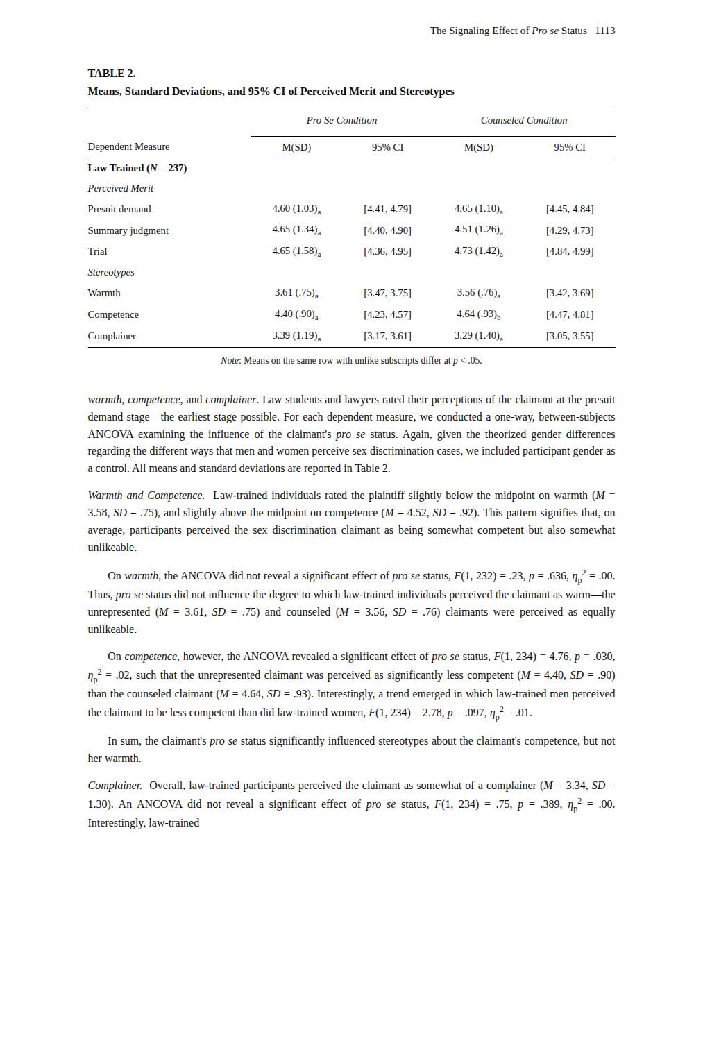The Signaling Effect of Pro se Status 1113
TABLE 2.
Means, Standard Deviations, and 95% CI of Perceived Merit and Stereotypes
| | Pro Se Condition | Counseled Condition |
| --- | --- | --- |
| Dependent Measure | M(SD) | 95% CI | M(SD) | 95% CI |
| Law Trained ( N = 237) | | | | |
| Perceived Merit | | | | |
| Presuit demand | 4.60 (1.03) a | [4.41, 4.79] | 4.65 (1.10) a | [4.45, 4.84] |
| Summary judgment | 4.65 (1.34) a | [4.40, 4.90] | 4.51 (1.26) a | [4.29, 4.73] |
| Trial | 4.65 (1.58) a | [4.36, 4.95] | 4.73 (1.42) a | [4.84, 4.99] |
| Stereotypes | | | | |
| Warmth | 3.61 (.75) a | [3.47, 3.75] | 3.56 (.76) a | [3.42, 3.69] |
| Competence | 4.40 (.90) a | [4.23, 4.57] | 4.64 (.93) b | [4.47, 4.81] |
| Complainer | 3.39 (1.19) a | [3.17, 3.61] | 3.29 (1.40) a | [3.05, 3.55] |
Note: Means on the same row with unlike subscripts differ at p < .05.
warmth, competence, and complainer. Law students and lawyers rated their perceptions of the claimant at the presuit demand stage—the earliest stage possible. For each dependent measure, we conducted a one-way, between-subjects ANCOVA examining the influence of the claimant's pro se status. Again, given the theorized gender differences regarding the different ways that men and women perceive sex discrimination cases, we included participant gender as a control. All means and standard deviations are reported in Table 2.
Warmth and Competence. Law-trained individuals rated the plaintiff slightly below the midpoint on warmth (M = 3.58, SD = .75), and slightly above the midpoint on competence (M = 4.52, SD = .92). This pattern signifies that, on average, participants perceived the sex discrimination claimant as being somewhat competent but also somewhat unlikeable.
On warmth, the ANCOVA did not reveal a significant effect of pro se status, F(1, 232) = .23, p = .636, ηp2 = .00. Thus, pro se status did not influence the degree to which law-trained individuals perceived the claimant as warm—the unrepresented (M = 3.61, SD = .75) and counseled (M = 3.56, SD = .76) claimants were perceived as equally unlikeable.
On competence, however, the ANCOVA revealed a significant effect of pro se status, F(1, 234) = 4.76, p = .030, ηp2 = .02, such that the unrepresented claimant was perceived as significantly less competent (M = 4.40, SD = .90) than the counseled claimant (M = 4.64, SD = .93). Interestingly, a trend emerged in which law-trained men perceived the claimant to be less competent than did law-trained women, F(1, 234) = 2.78, p = .097, ηp2 = .01.
In sum, the claimant's pro se status significantly influenced stereotypes about the claimant's competence, but not her warmth.
Complainer. Overall, law-trained participants perceived the claimant as somewhat of a complainer (M = 3.34, SD = 1.30). An ANCOVA did not reveal a significant effect of pro se status, F(1, 234) = .75, p = .389, ηp2 = .00. Interestingly, law-trained